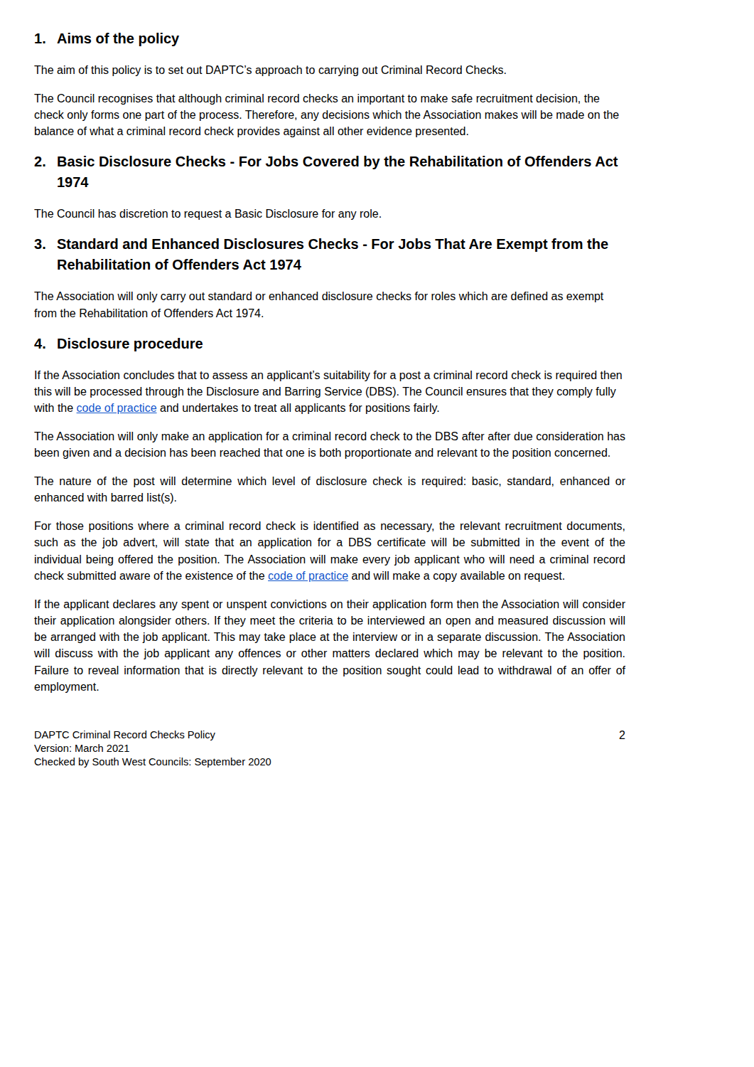Aims of the policy
The aim of this policy is to set out DAPTC’s approach to carrying out Criminal Record Checks.
The Council recognises that although criminal record checks an important to make safe recruitment decision, the check only forms one part of the process. Therefore, any decisions which the Association makes will be made on the balance of what a criminal record check provides against all other evidence presented.
Basic Disclosure Checks - For Jobs Covered by the Rehabilitation of Offenders Act 1974
The Council has discretion to request a Basic Disclosure for any role.
Standard and Enhanced Disclosures Checks - For Jobs That Are Exempt from the Rehabilitation of Offenders Act 1974
The Association will only carry out standard or enhanced disclosure checks for roles which are defined as exempt from the Rehabilitation of Offenders Act 1974.
Disclosure procedure
If the Association concludes that to assess an applicant’s suitability for a post a criminal record check is required then this will be processed through the Disclosure and Barring Service (DBS). The Council ensures that they comply fully with the code of practice and undertakes to treat all applicants for positions fairly.
The Association will only make an application for a criminal record check to the DBS after after due consideration has been given and a decision has been reached that one is both proportionate and relevant to the position concerned.
The nature of the post will determine which level of disclosure check is required: basic, standard, enhanced or enhanced with barred list(s).
For those positions where a criminal record check is identified as necessary, the relevant recruitment documents, such as the job advert, will state that an application for a DBS certificate will be submitted in the event of the individual being offered the position. The Association will make every job applicant who will need a criminal record check submitted aware of the existence of the code of practice and will make a copy available on request.
If the applicant declares any spent or unspent convictions on their application form then the Association will consider their application alongsider others. If they meet the criteria to be interviewed an open and measured discussion will be arranged with the job applicant. This may take place at the interview or in a separate discussion. The Association will discuss with the job applicant any offences or other matters declared which may be relevant to the position. Failure to reveal information that is directly relevant to the position sought could lead to withdrawal of an offer of employment.
2 DAPTC Criminal Record Checks Policy
Version: March 2021
Checked by South West Councils: September 2020